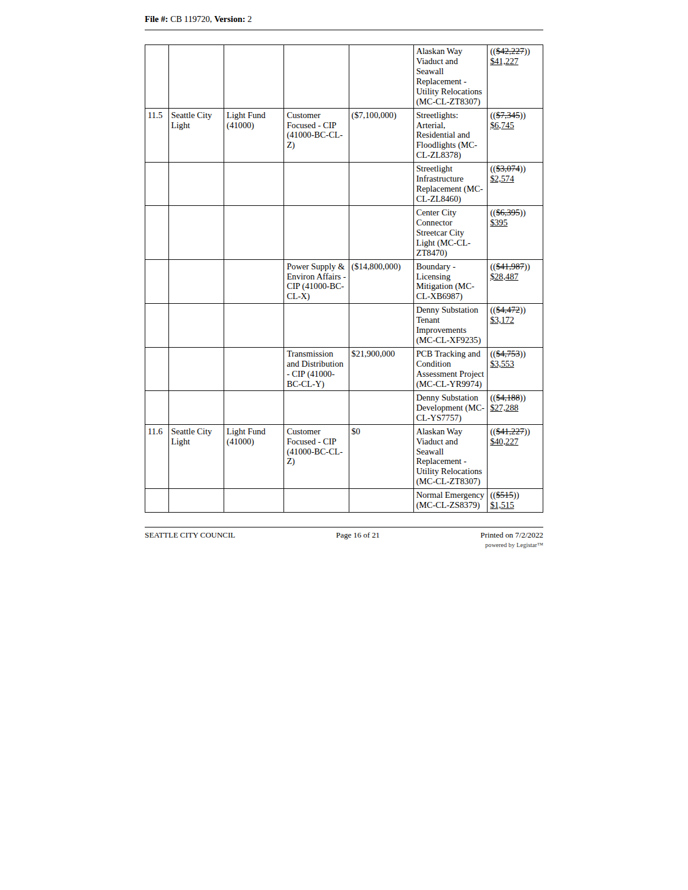File #: CB 119720, Version: 2
| | | | | | Alaskan Way Viaduct and Seawall Replacement - Utility Relocations (MC-CL-ZT8307) | (( $42,227 )) $41,227 |
| 11.5 | Seattle City Light | Light Fund (41000) | Customer Focused - CIP (41000-BC-CL-Z) | ($7,100,000) | Streetlights: Arterial, Residential and Floodlights (MC-CL-ZL8378) | (( $7,345 )) $6,745 |
| | | | | | Streetlight Infrastructure Replacement (MC-CL-ZL8460) | (( $3,074 )) $2,574 |
| | | | | | Center City Connector Streetcar City Light (MC-CL-ZT8470) | (( $6,395 )) $395 |
| | | | Power Supply & Environ Affairs - CIP (41000-BC-CL-X) | ($14,800,000) | Boundary - Licensing Mitigation (MC-CL-XB6987) | (( $41,987 )) $28,487 |
| | | | | | Denny Substation Tenant Improvements (MC-CL-XF9235) | (( $4,472 )) $3,172 |
| | | | Transmission and Distribution - CIP (41000-BC-CL-Y) | $21,900,000 | PCB Tracking and Condition Assessment Project (MC-CL-YR9974) | (( $4,753 )) $3,553 |
| | | | | | Denny Substation Development (MC-CL-YS7757) | (( $4,188 )) $27,288 |
| 11.6 | Seattle City Light | Light Fund (41000) | Customer Focused - CIP (41000-BC-CL-Z) | $0 | Alaskan Way Viaduct and Seawall Replacement - Utility Relocations (MC-CL-ZT8307) | (( $41,227 )) $40,227 |
| | | | | | Normal Emergency (MC-CL-ZS8379) | (( $515 )) $1,515 |
SEATTLE CITY COUNCIL
Page 16 of 21
Printed on 7/2/2022
powered by Legistar™